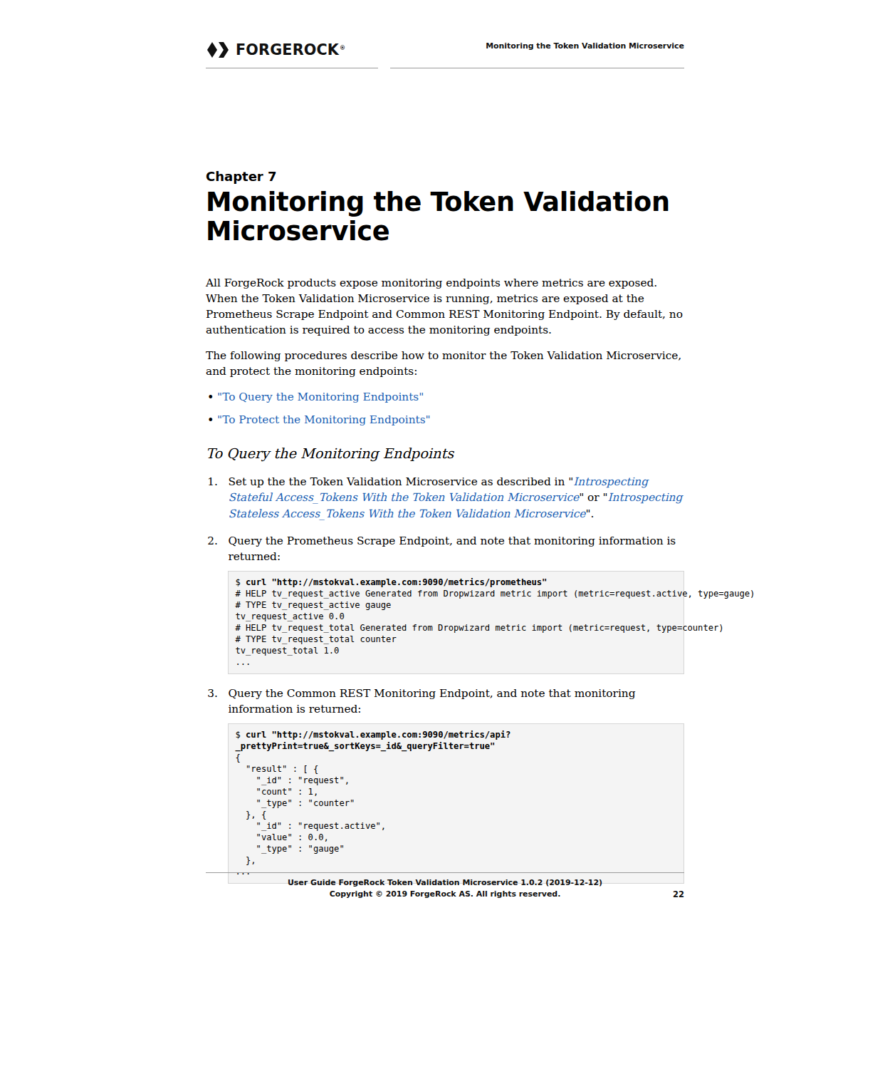FORGEROCK®
Monitoring the Token Validation Microservice
Chapter 7
Monitoring the Token Validation Microservice
All ForgeRock products expose monitoring endpoints where metrics are exposed. When the Token Validation Microservice is running, metrics are exposed at the Prometheus Scrape Endpoint and Common REST Monitoring Endpoint. By default, no authentication is required to access the monitoring endpoints.
The following procedures describe how to monitor the Token Validation Microservice, and protect the monitoring endpoints:
"To Query the Monitoring Endpoints"
"To Protect the Monitoring Endpoints"
To Query the Monitoring Endpoints
Set up the the Token Validation Microservice as described in "Introspecting Stateful Access_Tokens With the Token Validation Microservice" or "Introspecting Stateless Access_Tokens With the Token Validation Microservice".
Query the Prometheus Scrape Endpoint, and note that monitoring information is returned:
$ curl "http://mstokval.example.com:9090/metrics/prometheus"
# HELP tv_request_active Generated from Dropwizard metric import (metric=request.active, type=gauge)
# TYPE tv_request_active gauge
tv_request_active 0.0
# HELP tv_request_total Generated from Dropwizard metric import (metric=request, type=counter)
# TYPE tv_request_total counter
tv_request_total 1.0
...
Query the Common REST Monitoring Endpoint, and note that monitoring information is returned:
$ curl "http://mstokval.example.com:9090/metrics/api?
_prettyPrint=true&_sortKeys=_id&_queryFilter=true"
{
  "result" : [ {
    "_id" : "request",
    "count" : 1,
    "_type" : "counter"
  }, {
    "_id" : "request.active",
    "value" : 0.0,
    "_type" : "gauge"
  },
...
User Guide ForgeRock Token Validation Microservice 1.0.2 (2019-12-12)
Copyright © 2019 ForgeRock AS. All rights reserved.
22